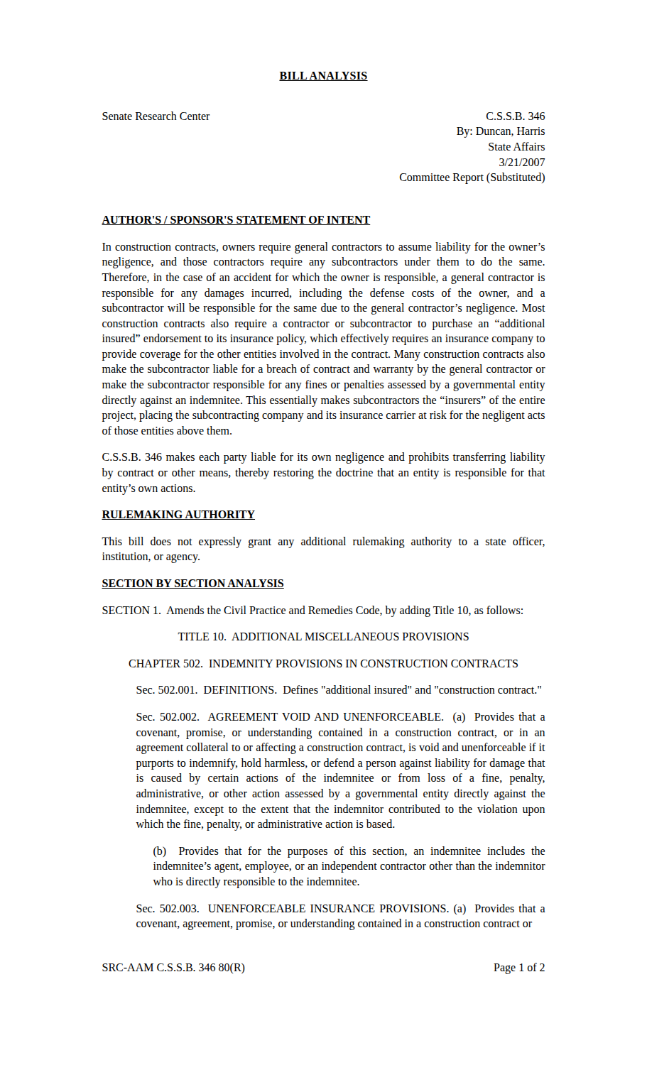BILL ANALYSIS
Senate Research Center
C.S.S.B. 346
By: Duncan, Harris
State Affairs
3/21/2007
Committee Report (Substituted)
AUTHOR'S / SPONSOR'S STATEMENT OF INTENT
In construction contracts, owners require general contractors to assume liability for the owner’s negligence, and those contractors require any subcontractors under them to do the same. Therefore, in the case of an accident for which the owner is responsible, a general contractor is responsible for any damages incurred, including the defense costs of the owner, and a subcontractor will be responsible for the same due to the general contractor’s negligence. Most construction contracts also require a contractor or subcontractor to purchase an “additional insured” endorsement to its insurance policy, which effectively requires an insurance company to provide coverage for the other entities involved in the contract. Many construction contracts also make the subcontractor liable for a breach of contract and warranty by the general contractor or make the subcontractor responsible for any fines or penalties assessed by a governmental entity directly against an indemnitee. This essentially makes subcontractors the “insurers” of the entire project, placing the subcontracting company and its insurance carrier at risk for the negligent acts of those entities above them.
C.S.S.B. 346 makes each party liable for its own negligence and prohibits transferring liability by contract or other means, thereby restoring the doctrine that an entity is responsible for that entity’s own actions.
RULEMAKING AUTHORITY
This bill does not expressly grant any additional rulemaking authority to a state officer, institution, or agency.
SECTION BY SECTION ANALYSIS
SECTION 1. Amends the Civil Practice and Remedies Code, by adding Title 10, as follows:
TITLE 10. ADDITIONAL MISCELLANEOUS PROVISIONS
CHAPTER 502. INDEMNITY PROVISIONS IN CONSTRUCTION CONTRACTS
Sec. 502.001. DEFINITIONS. Defines "additional insured" and "construction contract."
Sec. 502.002. AGREEMENT VOID AND UNENFORCEABLE. (a) Provides that a covenant, promise, or understanding contained in a construction contract, or in an agreement collateral to or affecting a construction contract, is void and unenforceable if it purports to indemnify, hold harmless, or defend a person against liability for damage that is caused by certain actions of the indemnitee or from loss of a fine, penalty, administrative, or other action assessed by a governmental entity directly against the indemnitee, except to the extent that the indemnitor contributed to the violation upon which the fine, penalty, or administrative action is based.
(b) Provides that for the purposes of this section, an indemnitee includes the indemnitee’s agent, employee, or an independent contractor other than the indemnitor who is directly responsible to the indemnitee.
Sec. 502.003. UNENFORCEABLE INSURANCE PROVISIONS. (a) Provides that a covenant, agreement, promise, or understanding contained in a construction contract or
SRC-AAM C.S.S.B. 346 80(R)
Page 1 of 2